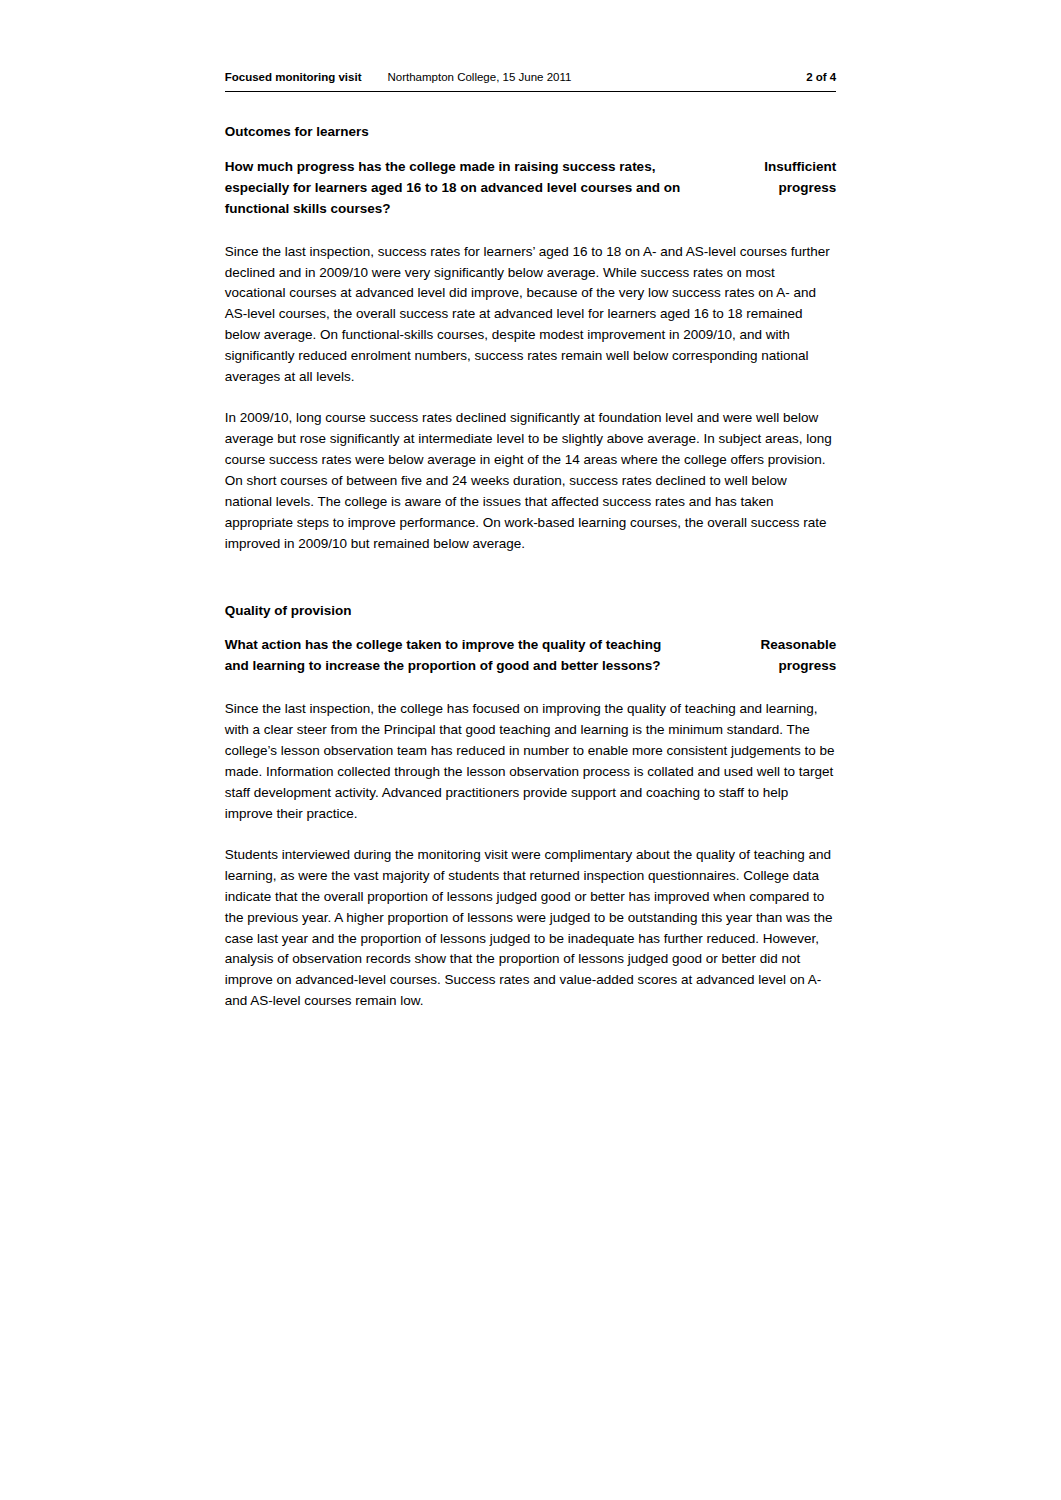Focused monitoring visit
Northampton College, 15 June 2011
2 of 4
Outcomes for learners
How much progress has the college made in raising success rates, especially for learners aged 16 to 18 on advanced level courses and on functional skills courses?
Insufficient progress
Since the last inspection, success rates for learners’ aged 16 to 18 on A- and AS-level courses further declined and in 2009/10 were very significantly below average. While success rates on most vocational courses at advanced level did improve, because of the very low success rates on A- and AS-level courses, the overall success rate at advanced level for learners aged 16 to 18 remained below average. On functional-skills courses, despite modest improvement in 2009/10, and with significantly reduced enrolment numbers, success rates remain well below corresponding national averages at all levels.
In 2009/10, long course success rates declined significantly at foundation level and were well below average but rose significantly at intermediate level to be slightly above average. In subject areas, long course success rates were below average in eight of the 14 areas where the college offers provision. On short courses of between five and 24 weeks duration, success rates declined to well below national levels. The college is aware of the issues that affected success rates and has taken appropriate steps to improve performance. On work-based learning courses, the overall success rate improved in 2009/10 but remained below average.
Quality of provision
What action has the college taken to improve the quality of teaching and learning to increase the proportion of good and better lessons?
Reasonable progress
Since the last inspection, the college has focused on improving the quality of teaching and learning, with a clear steer from the Principal that good teaching and learning is the minimum standard. The college’s lesson observation team has reduced in number to enable more consistent judgements to be made. Information collected through the lesson observation process is collated and used well to target staff development activity. Advanced practitioners provide support and coaching to staff to help improve their practice.
Students interviewed during the monitoring visit were complimentary about the quality of teaching and learning, as were the vast majority of students that returned inspection questionnaires. College data indicate that the overall proportion of lessons judged good or better has improved when compared to the previous year. A higher proportion of lessons were judged to be outstanding this year than was the case last year and the proportion of lessons judged to be inadequate has further reduced. However, analysis of observation records show that the proportion of lessons judged good or better did not improve on advanced-level courses. Success rates and value-added scores at advanced level on A- and AS-level courses remain low.